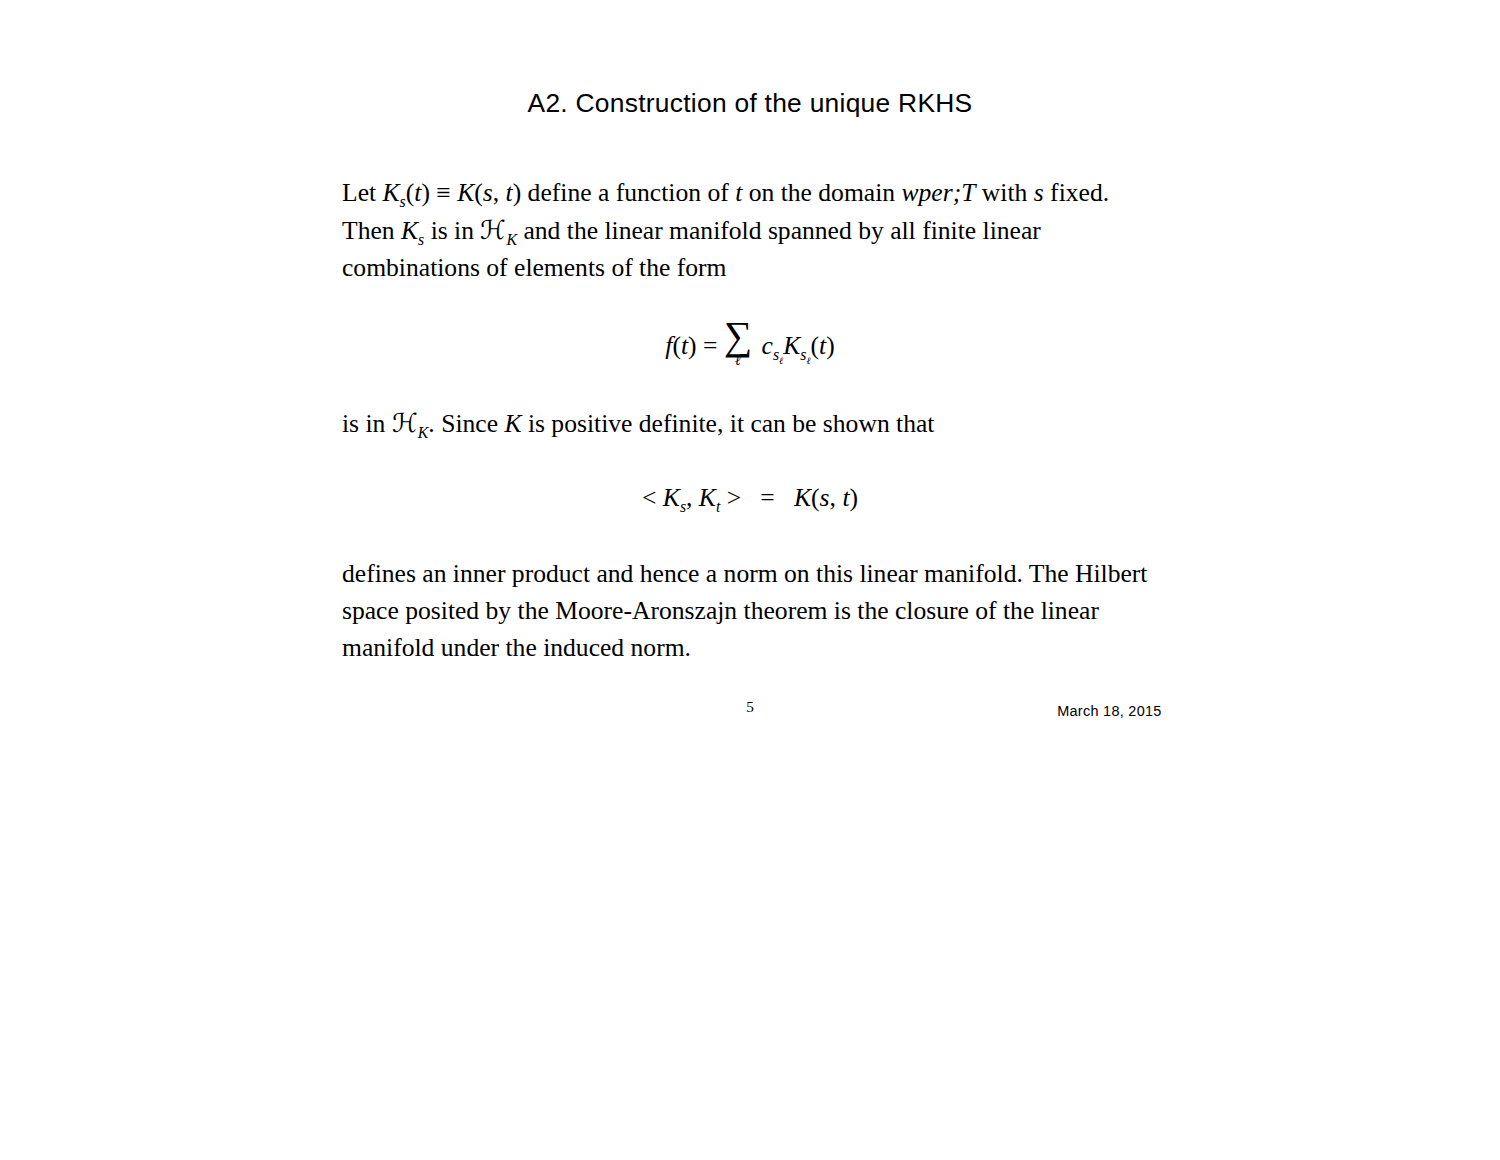A2. Construction of the unique RKHS
Let Ks(t) ≡ K(s, t) define a function of t on the domain wper; T with s fixed. Then Ks is in ℋK and the linear manifold spanned by all finite linear combinations of elements of the form
f(t) = ∑ℓ csℓ Ksℓ(t)
is in ℋK. Since K is positive definite, it can be shown that
< Ks, Kt > = K(s, t)
defines an inner product and hence a norm on this linear manifold. The Hilbert space posited by the Moore-Aronszajn theorem is the closure of the linear manifold under the induced norm.
5 March 18, 2015